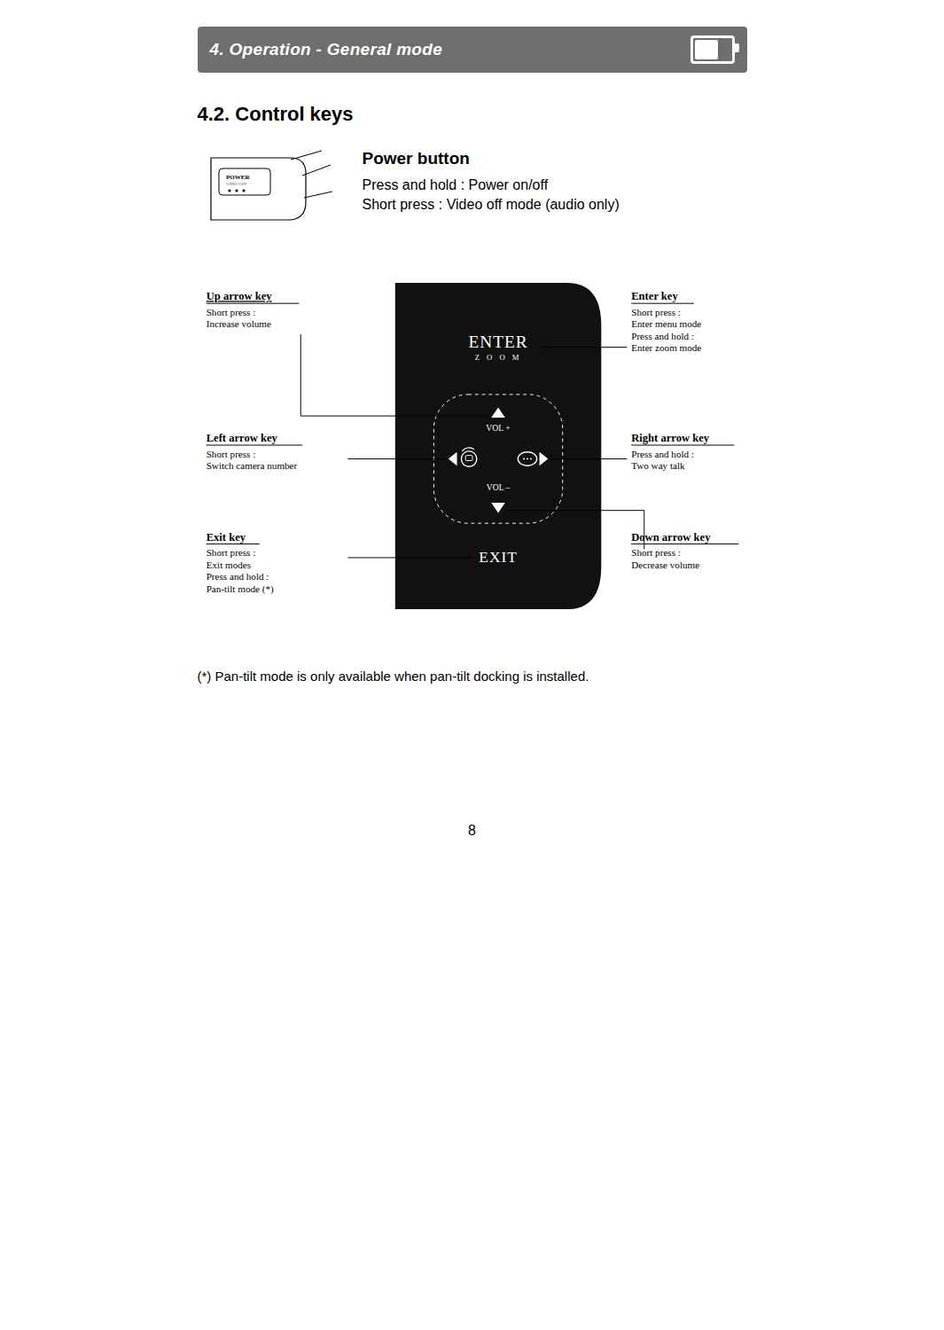4. Operation - General mode
4.2. Control keys
POWER VIDEO OFF
Power button
Press and hold : Power on/off
Short press : Video off mode (audio only)
ENTER Z O O M VOL + VOL – EXIT Up arrow key Short press : Increase volume Left arrow key Short press : Switch camera number Exit key Short press : Exit modes Press and hold : Pan-tilt mode (*) Enter key Short press : Enter menu mode Press and hold : Enter zoom mode Right arrow key Press and hold : Two way talk Down arrow key Short press : Decrease volume
(*) Pan-tilt mode is only available when pan-tilt docking is installed.
8